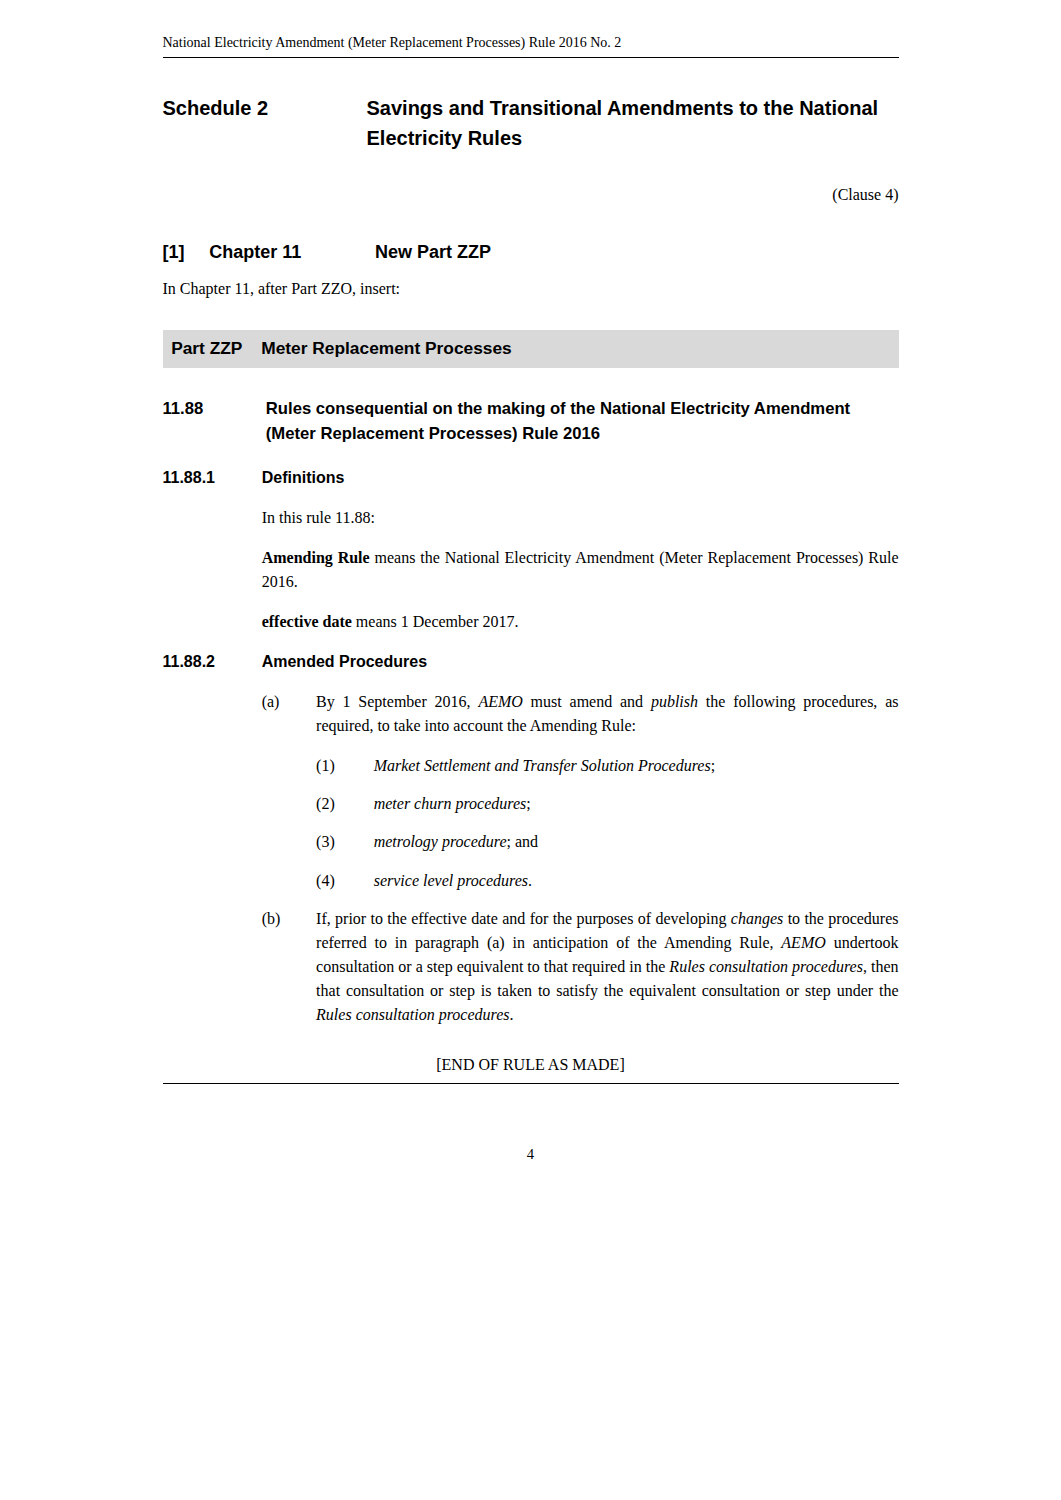National Electricity Amendment (Meter Replacement Processes) Rule 2016 No. 2
Schedule 2 Savings and Transitional Amendments to the National Electricity Rules
(Clause 4)
[1] Chapter 11 New Part ZZP
In Chapter 11, after Part ZZO, insert:
Part ZZPMeter Replacement Processes
11.88 Rules consequential on the making of the National Electricity Amendment (Meter Replacement Processes) Rule 2016
11.88.1 Definitions
In this rule 11.88:
Amending Rule means the National Electricity Amendment (Meter Replacement Processes) Rule 2016.
effective date means 1 December 2017.
11.88.2 Amended Procedures
(a) By 1 September 2016, AEMO must amend and publish the following procedures, as required, to take into account the Amending Rule:
(1) Market Settlement and Transfer Solution Procedures;
(2) meter churn procedures;
(3) metrology procedure; and
(4) service level procedures.
(b) If, prior to the effective date and for the purposes of developing changes to the procedures referred to in paragraph (a) in anticipation of the Amending Rule, AEMO undertook consultation or a step equivalent to that required in the Rules consultation procedures, then that consultation or step is taken to satisfy the equivalent consultation or step under the Rules consultation procedures.
[END OF RULE AS MADE]
4